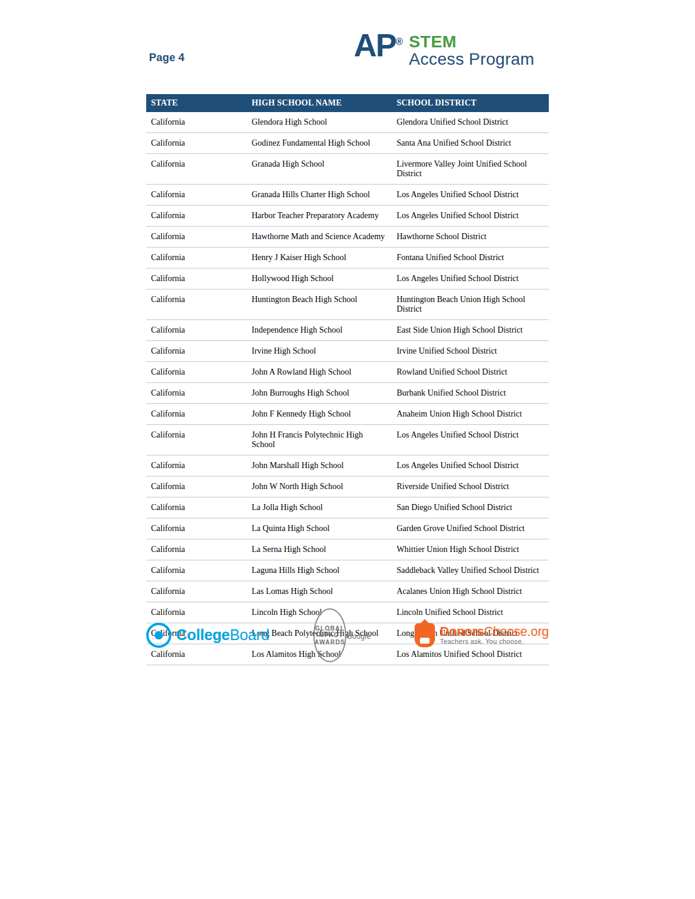Page 4
AP®
STEM
Access Program
| STATE | HIGH SCHOOL NAME | SCHOOL DISTRICT |
| --- | --- | --- |
| California | Glendora High School | Glendora Unified School District |
| California | Godinez Fundamental High School | Santa Ana Unified School District |
| California | Granada High School | Livermore Valley Joint Unified School District |
| California | Granada Hills Charter High School | Los Angeles Unified School District |
| California | Harbor Teacher Preparatory Academy | Los Angeles Unified School District |
| California | Hawthorne Math and Science Academy | Hawthorne School District |
| California | Henry J Kaiser High School | Fontana Unified School District |
| California | Hollywood High School | Los Angeles Unified School District |
| California | Huntington Beach High School | Huntington Beach Union High School District |
| California | Independence High School | East Side Union High School District |
| California | Irvine High School | Irvine Unified School District |
| California | John A Rowland High School | Rowland Unified School District |
| California | John Burroughs High School | Burbank Unified School District |
| California | John F Kennedy High School | Anaheim Union High School District |
| California | John H Francis Polytechnic High School | Los Angeles Unified School District |
| California | John Marshall High School | Los Angeles Unified School District |
| California | John W North High School | Riverside Unified School District |
| California | La Jolla High School | San Diego Unified School District |
| California | La Quinta High School | Garden Grove Unified School District |
| California | La Serna High School | Whittier Union High School District |
| California | Laguna Hills High School | Saddleback Valley Unified School District |
| California | Las Lomas High School | Acalanes Union High School District |
| California | Lincoln High School | Lincoln Unified School District |
| California | Long Beach Polytechnic High School | Long Beach Unified School District |
| California | Los Alamitos High School | Los Alamitos Unified School District |
College Board
GLOBAL IMPACT AWARDS
Google
Donors Choose.org
Teachers ask. You choose.